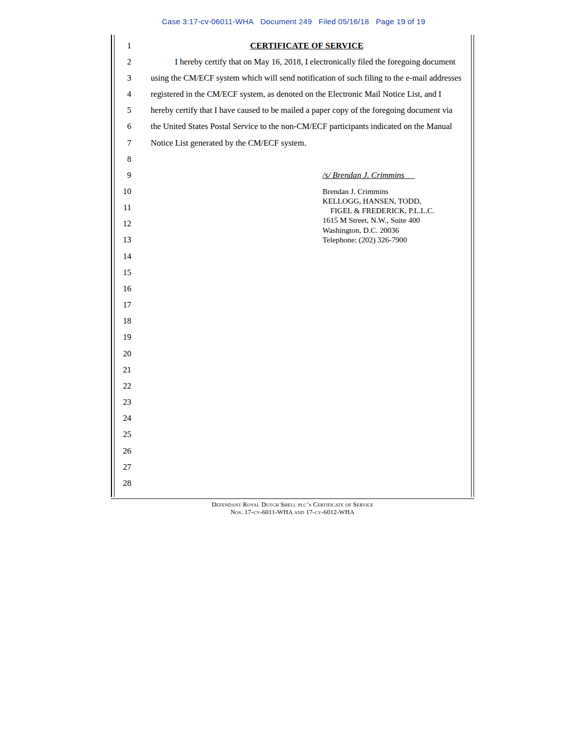Case 3:17-cv-06011-WHA Document 249 Filed 05/16/18 Page 19 of 19
1
2
3
4
5
6
7
8
9
10
11
12
13
14
15
16
17
18
19
20
21
22
23
24
25
26
27
28
CERTIFICATE OF SERVICE
I hereby certify that on May 16, 2018, I electronically filed the foregoing document using the CM/ECF system which will send notification of such filing to the e-mail addresses registered in the CM/ECF system, as denoted on the Electronic Mail Notice List, and I hereby certify that I have caused to be mailed a paper copy of the foregoing document via the United States Postal Service to the non-CM/ECF participants indicated on the Manual Notice List generated by the CM/ECF system.
/s/ Brendan J. Crimmins
Brendan J. Crimmins
KELLOGG, HANSEN, TODD,
FIGEL & FREDERICK, P.L.L.C.
1615 M Street, N.W., Suite 400
Washington, D.C. 20036
Telephone: (202) 326-7900
Defendant Royal Dutch Shell plc’s Certificate of Service
Nos. 17-cv-6011-WHA and 17-cv-6012-WHA